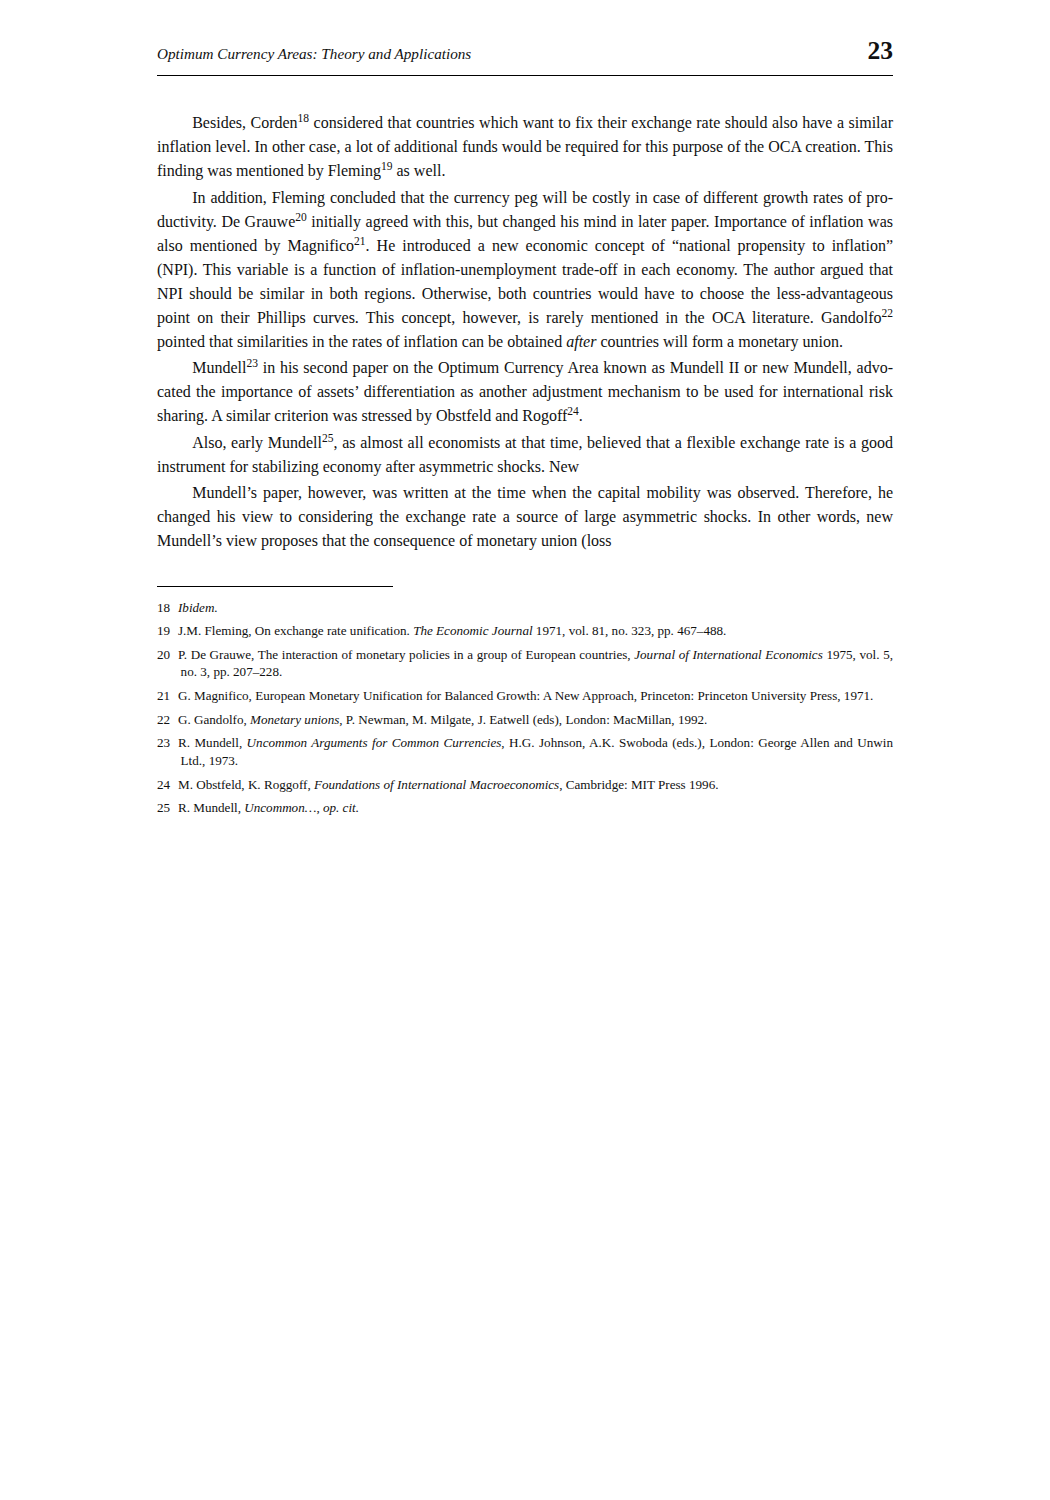Optimum Currency Areas: Theory and Applications 23
Besides, Corden18 considered that countries which want to fix their exchange rate should also have a similar inflation level. In other case, a lot of additional funds would be required for this purpose of the OCA creation. This finding was mentioned by Fleming19 as well.
In addition, Fleming concluded that the currency peg will be costly in case of different growth rates of productivity. De Grauwe20 initially agreed with this, but changed his mind in later paper. Importance of inflation was also mentioned by Magnifico21. He introduced a new economic concept of “national propensity to inflation” (NPI). This variable is a function of inflation-unemployment trade-off in each economy. The author argued that NPI should be similar in both regions. Otherwise, both countries would have to choose the less-advantageous point on their Phillips curves. This concept, however, is rarely mentioned in the OCA literature. Gandolfo22 pointed that similarities in the rates of inflation can be obtained after countries will form a monetary union.
Mundell23 in his second paper on the Optimum Currency Area known as Mundell II or new Mundell, advocated the importance of assets’ differentiation as another adjustment mechanism to be used for international risk sharing. A similar criterion was stressed by Obstfeld and Rogoff24.
Also, early Mundell25, as almost all economists at that time, believed that a flexible exchange rate is a good instrument for stabilizing economy after asymmetric shocks. New
Mundell’s paper, however, was written at the time when the capital mobility was observed. Therefore, he changed his view to considering the exchange rate a source of large asymmetric shocks. In other words, new Mundell’s view proposes that the consequence of monetary union (loss
18 Ibidem.
19 J.M. Fleming, On exchange rate unification. The Economic Journal 1971, vol. 81, no. 323, pp. 467–488.
20 P. De Grauwe, The interaction of monetary policies in a group of European countries, Journal of International Economics 1975, vol. 5, no. 3, pp. 207–228.
21 G. Magnifico, European Monetary Unification for Balanced Growth: A New Approach, Princeton: Princeton University Press, 1971.
22 G. Gandolfo, Monetary unions, P. Newman, M. Milgate, J. Eatwell (eds), London: MacMillan, 1992.
23 R. Mundell, Uncommon Arguments for Common Currencies, H.G. Johnson, A.K. Swoboda (eds.), London: George Allen and Unwin Ltd., 1973.
24 M. Obstfeld, K. Roggoff, Foundations of International Macroeconomics, Cambridge: MIT Press 1996.
25 R. Mundell, Uncommon…, op. cit.